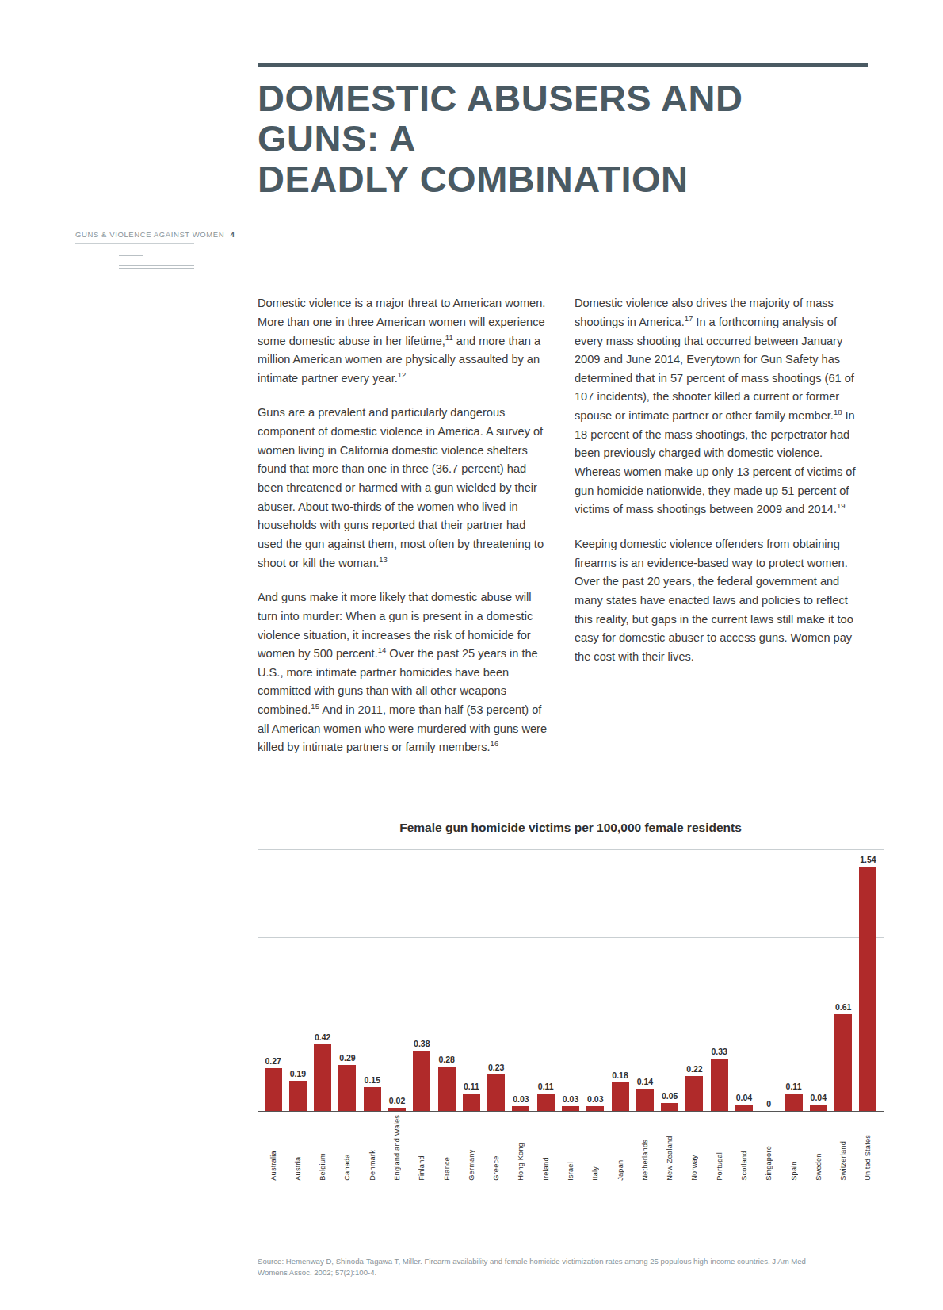Domestic Abusers and Guns: A
Deadly Combination
Guns & Violence Against Women 4
Domestic violence is a major threat to American women. More than one in three American women will experience some domestic abuse in her lifetime,11 and more than a million American women are physically assaulted by an intimate partner every year.12
Guns are a prevalent and particularly dangerous component of domestic violence in America. A survey of women living in California domestic violence shelters found that more than one in three (36.7 percent) had been threatened or harmed with a gun wielded by their abuser. About two-thirds of the women who lived in households with guns reported that their partner had used the gun against them, most often by threatening to shoot or kill the woman.13
And guns make it more likely that domestic abuse will turn into murder: When a gun is present in a domestic violence situation, it increases the risk of homicide for women by 500 percent.14 Over the past 25 years in the U.S., more intimate partner homicides have been committed with guns than with all other weapons combined.15 And in 2011, more than half (53 percent) of all American women who were murdered with guns were killed by intimate partners or family members.16
Domestic violence also drives the majority of mass shootings in America.17 In a forthcoming analysis of every mass shooting that occurred between January 2009 and June 2014, Everytown for Gun Safety has determined that in 57 percent of mass shootings (61 of 107 incidents), the shooter killed a current or former spouse or intimate partner or other family member.18 In 18 percent of the mass shootings, the perpetrator had been previously charged with domestic violence. Whereas women make up only 13 percent of victims of gun homicide nationwide, they made up 51 percent of victims of mass shootings between 2009 and 2014.19
Keeping domestic violence offenders from obtaining firearms is an evidence-based way to protect women. Over the past 20 years, the federal government and many states have enacted laws and policies to reflect this reality, but gaps in the current laws still make it too easy for domestic abuser to access guns. Women pay the cost with their lives.
Female gun homicide victims per 100,000 female residents
0.27
0.19
0.42
0.29
0.15
0.02
0.38
0.28
0.11
0.23
0.03
0.11
0.03
0.03
0.18
0.14
0.05
0.22
0.33
0.04
0
0.11
0.04
0.61
1.54
Australia
Austria
Belgium
Canada
Denmark
England and Wales
Finland
France
Germany
Greece
Hong Kong
Ireland
Israel
Italy
Japan
Netherlands
New Zealand
Norway
Portugal
Scotland
Singapore
Spain
Sweden
Switzerland
United States
Source: Hemenway D, Shinoda-Tagawa T, Miller. Firearm availability and female homicide victimization rates among 25 populous high-income countries. J Am Med Womens Assoc. 2002; 57(2):100-4.